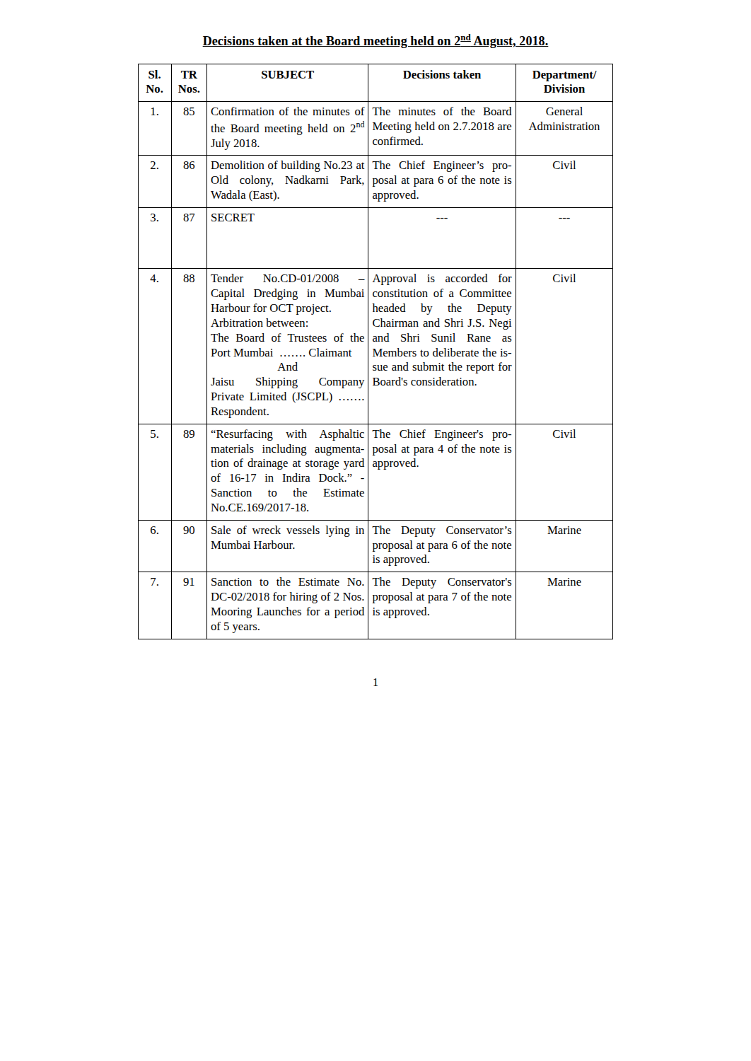Decisions taken at the Board meeting held on 2nd August, 2018.
| Sl. No. | TR Nos. | SUBJECT | Decisions taken | Department/ Division |
| --- | --- | --- | --- | --- |
| 1. | 85 | Confirmation of the minutes of the Board meeting held on 2 nd July 2018. | The minutes of the Board Meeting held on 2.7.2018 are confirmed. | General Administration |
| 2. | 86 | Demolition of building No.23 at Old colony, Nadkarni Park, Wadala (East). | The Chief Engineer’s proposal at para 6 of the note is approved. | Civil |
| 3. | 87 | SECRET | --- | --- |
| 4. | 88 | Tender No.CD-01/2008 – Capital Dredging in Mumbai Harbour for OCT project. Arbitration between: The Board of Trustees of the Port Mumbai ……. Claimant And Jaisu Shipping Company Private Limited (JSCPL) ……. Respondent. | Approval is accorded for constitution of a Committee headed by the Deputy Chairman and Shri J.S. Negi and Shri Sunil Rane as Members to deliberate the issue and submit the report for Board's consideration. | Civil |
| 5. | 89 | “Resurfacing with Asphaltic materials including augmentation of drainage at storage yard of 16-17 in Indira Dock.” - Sanction to the Estimate No.CE.169/2017-18. | The Chief Engineer's proposal at para 4 of the note is approved. | Civil |
| 6. | 90 | Sale of wreck vessels lying in Mumbai Harbour. | The Deputy Conservator’s proposal at para 6 of the note is approved. | Marine |
| 7. | 91 | Sanction to the Estimate No. DC-02/2018 for hiring of 2 Nos. Mooring Launches for a period of 5 years. | The Deputy Conservator's proposal at para 7 of the note is approved. | Marine |
1